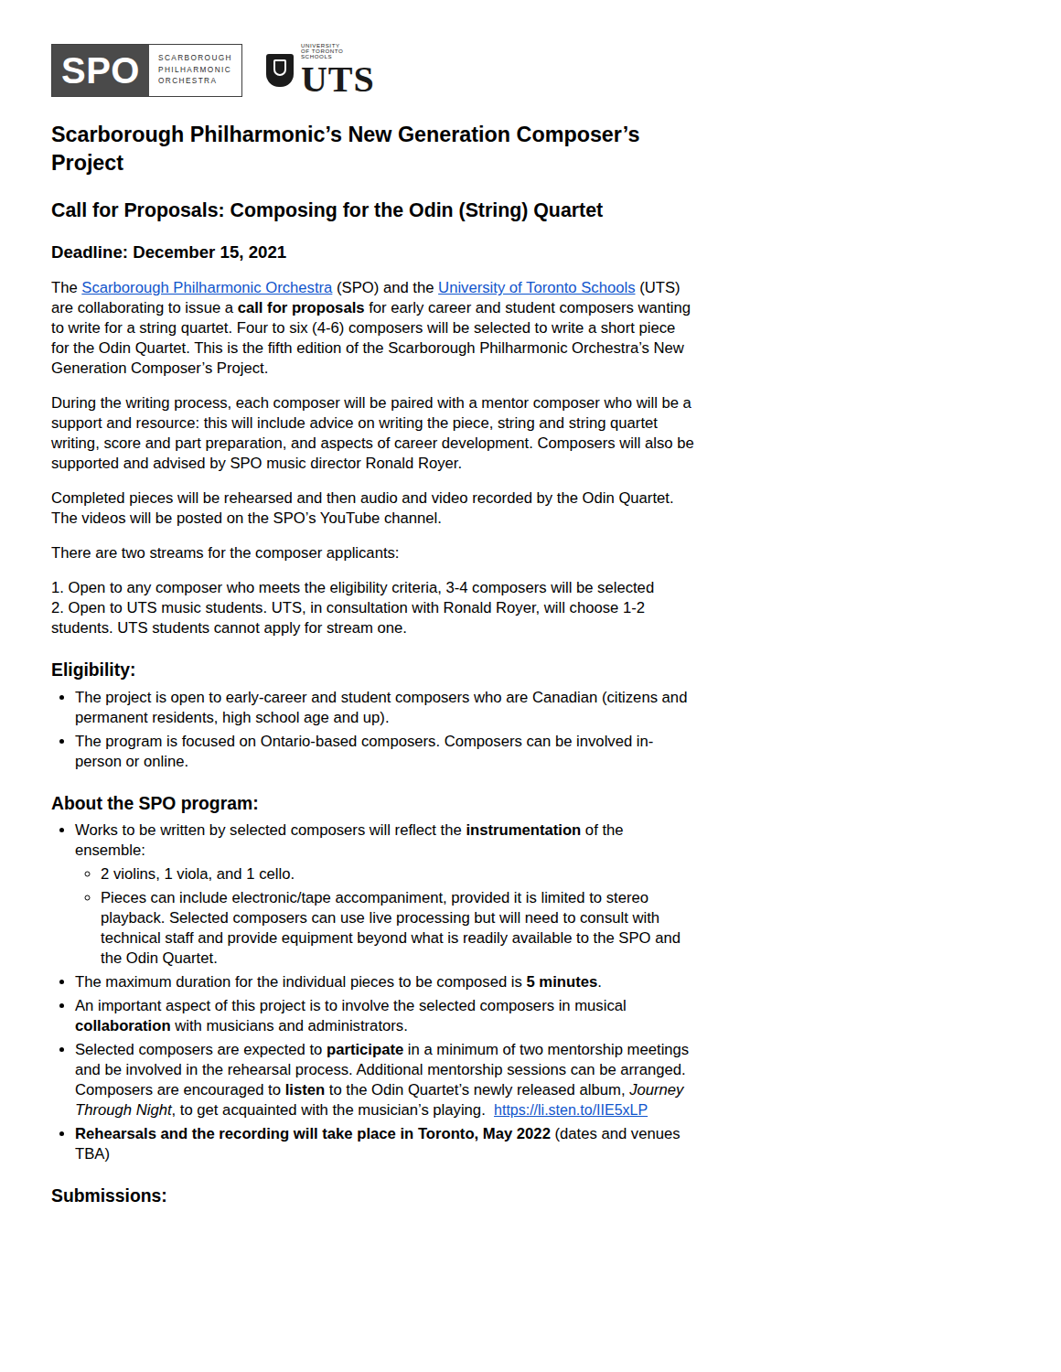SPO
Scarborough Philharmonic Orchestra
University
of Toronto
Schools UTS
Scarborough Philharmonic’s New Generation Composer’s Project
Call for Proposals: Composing for the Odin (String) Quartet
Deadline: December 15, 2021
The Scarborough Philharmonic Orchestra (SPO) and the University of Toronto Schools (UTS) are collaborating to issue a call for proposals for early career and student composers wanting to write for a string quartet. Four to six (4-6) composers will be selected to write a short piece for the Odin Quartet. This is the fifth edition of the Scarborough Philharmonic Orchestra’s New Generation Composer’s Project.
During the writing process, each composer will be paired with a mentor composer who will be a support and resource: this will include advice on writing the piece, string and string quartet writing, score and part preparation, and aspects of career development. Composers will also be supported and advised by SPO music director Ronald Royer.
Completed pieces will be rehearsed and then audio and video recorded by the Odin Quartet. The videos will be posted on the SPO’s YouTube channel.
There are two streams for the composer applicants:
1. Open to any composer who meets the eligibility criteria, 3-4 composers will be selected
2. Open to UTS music students. UTS, in consultation with Ronald Royer, will choose 1-2 students. UTS students cannot apply for stream one.
Eligibility:
The project is open to early-career and student composers who are Canadian (citizens and permanent residents, high school age and up).
The program is focused on Ontario-based composers. Composers can be involved in-person or online.
About the SPO program:
Works to be written by selected composers will reflect the instrumentation of the ensemble:
2 violins, 1 viola, and 1 cello.
Pieces can include electronic/tape accompaniment, provided it is limited to stereo playback. Selected composers can use live processing but will need to consult with technical staff and provide equipment beyond what is readily available to the SPO and the Odin Quartet.
The maximum duration for the individual pieces to be composed is 5 minutes.
An important aspect of this project is to involve the selected composers in musical collaboration with musicians and administrators.
Selected composers are expected to participate in a minimum of two mentorship meetings and be involved in the rehearsal process. Additional mentorship sessions can be arranged. Composers are encouraged to listen to the Odin Quartet’s newly released album, Journey Through Night, to get acquainted with the musician’s playing. https://li.sten.to/IIE5xLP
Rehearsals and the recording will take place in Toronto, May 2022 (dates and venues TBA)
Submissions: